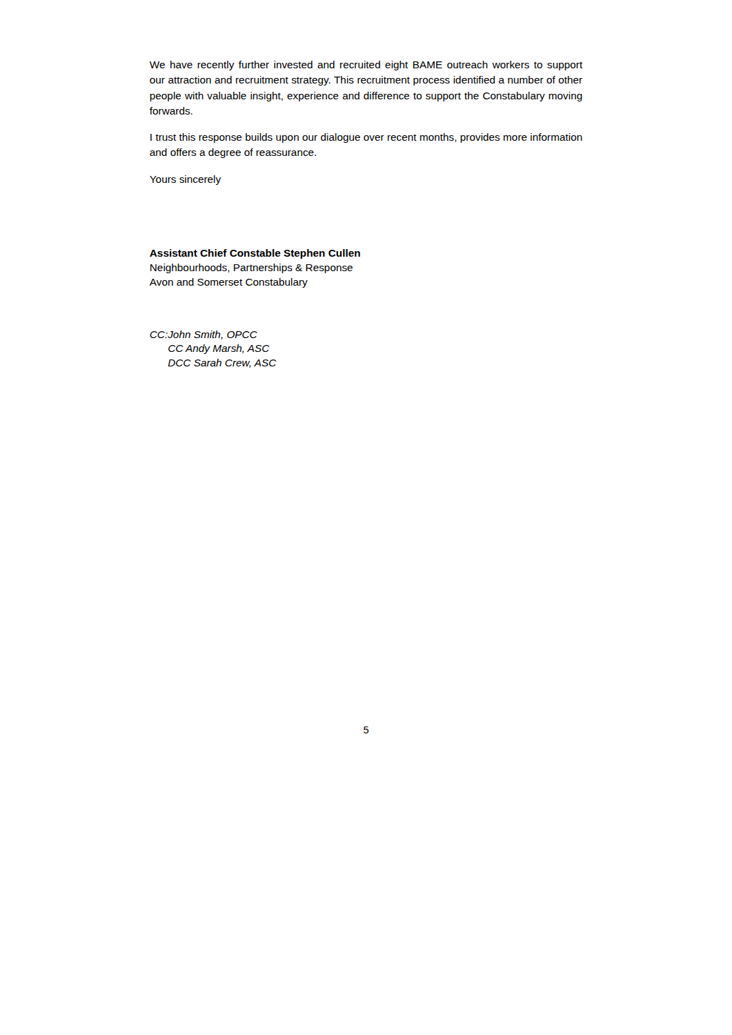We have recently further invested and recruited eight BAME outreach workers to support our attraction and recruitment strategy. This recruitment process identified a number of other people with valuable insight, experience and difference to support the Constabulary moving forwards.
I trust this response builds upon our dialogue over recent months, provides more information and offers a degree of reassurance.
Yours sincerely
Assistant Chief Constable Stephen Cullen
Neighbourhoods, Partnerships & Response
Avon and Somerset Constabulary
| CC: | John Smith, OPCC |
| | CC Andy Marsh, ASC |
| | DCC Sarah Crew, ASC |
5